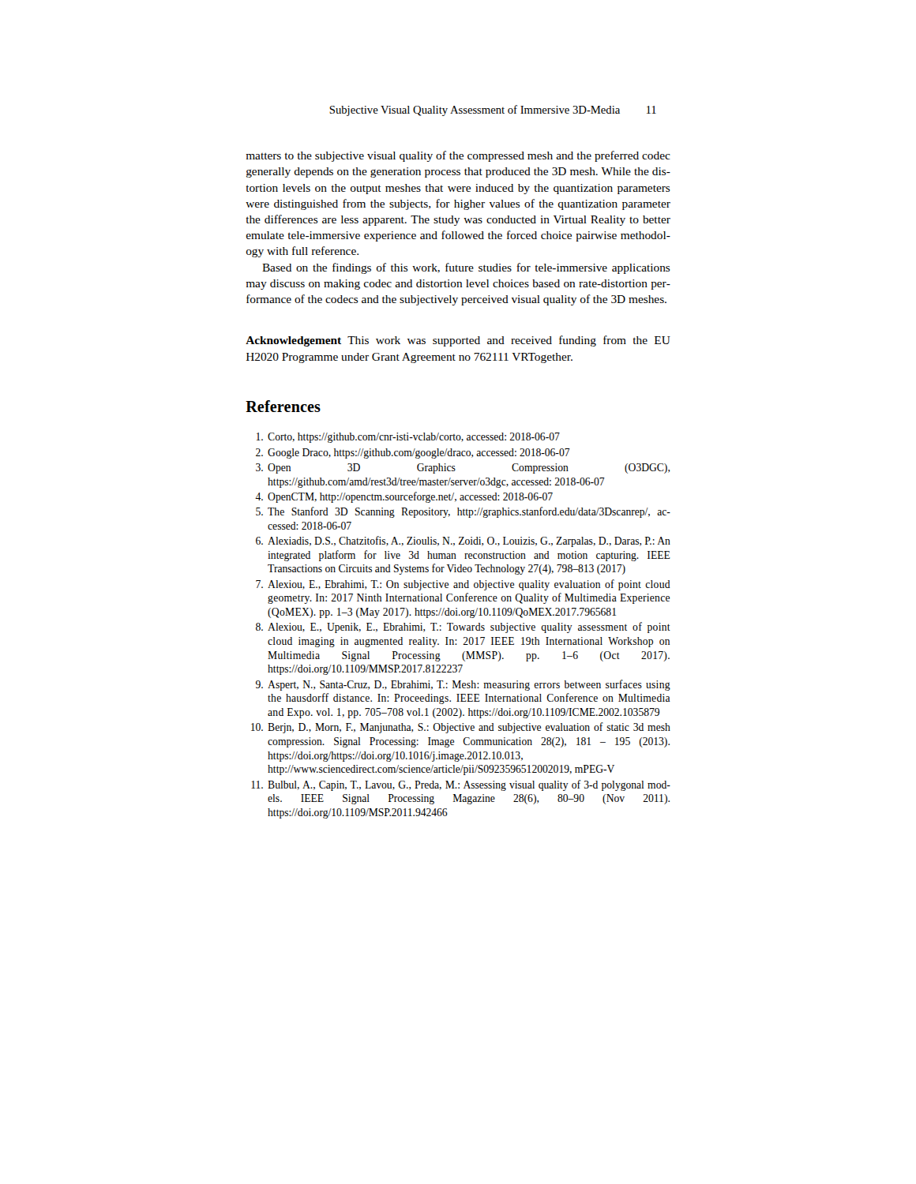Subjective Visual Quality Assessment of Immersive 3D-Media 11
matters to the subjective visual quality of the compressed mesh and the preferred codec generally depends on the generation process that produced the 3D mesh. While the distortion levels on the output meshes that were induced by the quantization parameters were distinguished from the subjects, for higher values of the quantization parameter the differences are less apparent. The study was conducted in Virtual Reality to better emulate tele-immersive experience and followed the forced choice pairwise methodology with full reference.
Based on the findings of this work, future studies for tele-immersive applications may discuss on making codec and distortion level choices based on rate-distortion performance of the codecs and the subjectively perceived visual quality of the 3D meshes.
Acknowledgement This work was supported and received funding from the EU H2020 Programme under Grant Agreement no 762111 VRTogether.
References
1. Corto, https://github.com/cnr-isti-vclab/corto, accessed: 2018-06-07
2. Google Draco, https://github.com/google/draco, accessed: 2018-06-07
3. Open 3D Graphics Compression (O3DGC), https://github.com/amd/rest3d/tree/master/server/o3dgc, accessed: 2018-06-07
4. OpenCTM, http://openctm.sourceforge.net/, accessed: 2018-06-07
5. The Stanford 3D Scanning Repository, http://graphics.stanford.edu/data/3Dscanrep/, accessed: 2018-06-07
6. Alexiadis, D.S., Chatzitofis, A., Zioulis, N., Zoidi, O., Louizis, G., Zarpalas, D., Daras, P.: An integrated platform for live 3d human reconstruction and motion capturing. IEEE Transactions on Circuits and Systems for Video Technology 27(4), 798–813 (2017)
7. Alexiou, E., Ebrahimi, T.: On subjective and objective quality evaluation of point cloud geometry. In: 2017 Ninth International Conference on Quality of Multimedia Experience (QoMEX). pp. 1–3 (May 2017). https://doi.org/10.1109/QoMEX.2017.7965681
8. Alexiou, E., Upenik, E., Ebrahimi, T.: Towards subjective quality assessment of point cloud imaging in augmented reality. In: 2017 IEEE 19th International Workshop on Multimedia Signal Processing (MMSP). pp. 1–6 (Oct 2017). https://doi.org/10.1109/MMSP.2017.8122237
9. Aspert, N., Santa-Cruz, D., Ebrahimi, T.: Mesh: measuring errors between surfaces using the hausdorff distance. In: Proceedings. IEEE International Conference on Multimedia and Expo. vol. 1, pp. 705–708 vol.1 (2002). https://doi.org/10.1109/ICME.2002.1035879
10. Berjn, D., Morn, F., Manjunatha, S.: Objective and subjective evaluation of static 3d mesh compression. Signal Processing: Image Communication 28(2), 181 – 195 (2013). https://doi.org/https://doi.org/10.1016/j.image.2012.10.013, http://www.sciencedirect.com/science/article/pii/S0923596512002019, mPEG-V
11. Bulbul, A., Capin, T., Lavou, G., Preda, M.: Assessing visual quality of 3-d polygonal models. IEEE Signal Processing Magazine 28(6), 80–90 (Nov 2011). https://doi.org/10.1109/MSP.2011.942466